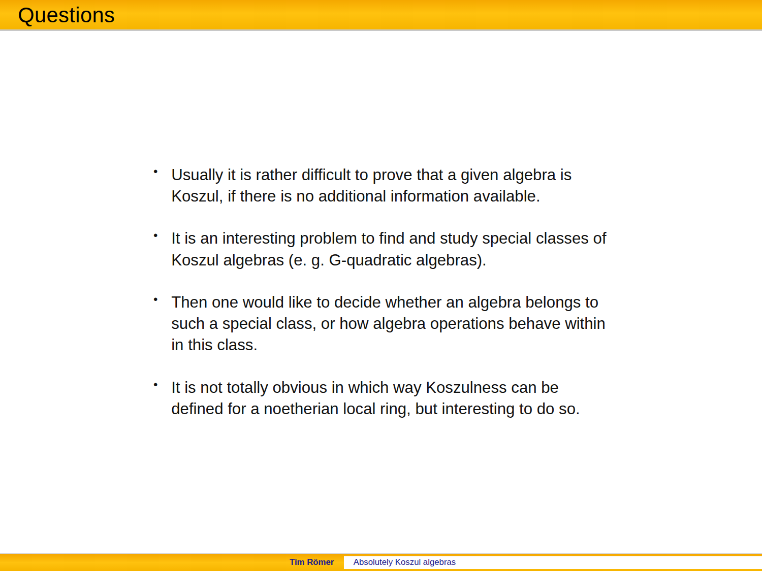Questions
Usually it is rather difficult to prove that a given algebra is Koszul, if there is no additional information available.
It is an interesting problem to find and study special classes of Koszul algebras (e. g. G-quadratic algebras).
Then one would like to decide whether an algebra belongs to such a special class, or how algebra operations behave within in this class.
It is not totally obvious in which way Koszulness can be defined for a noetherian local ring, but interesting to do so.
Tim Römer Absolutely Koszul algebras